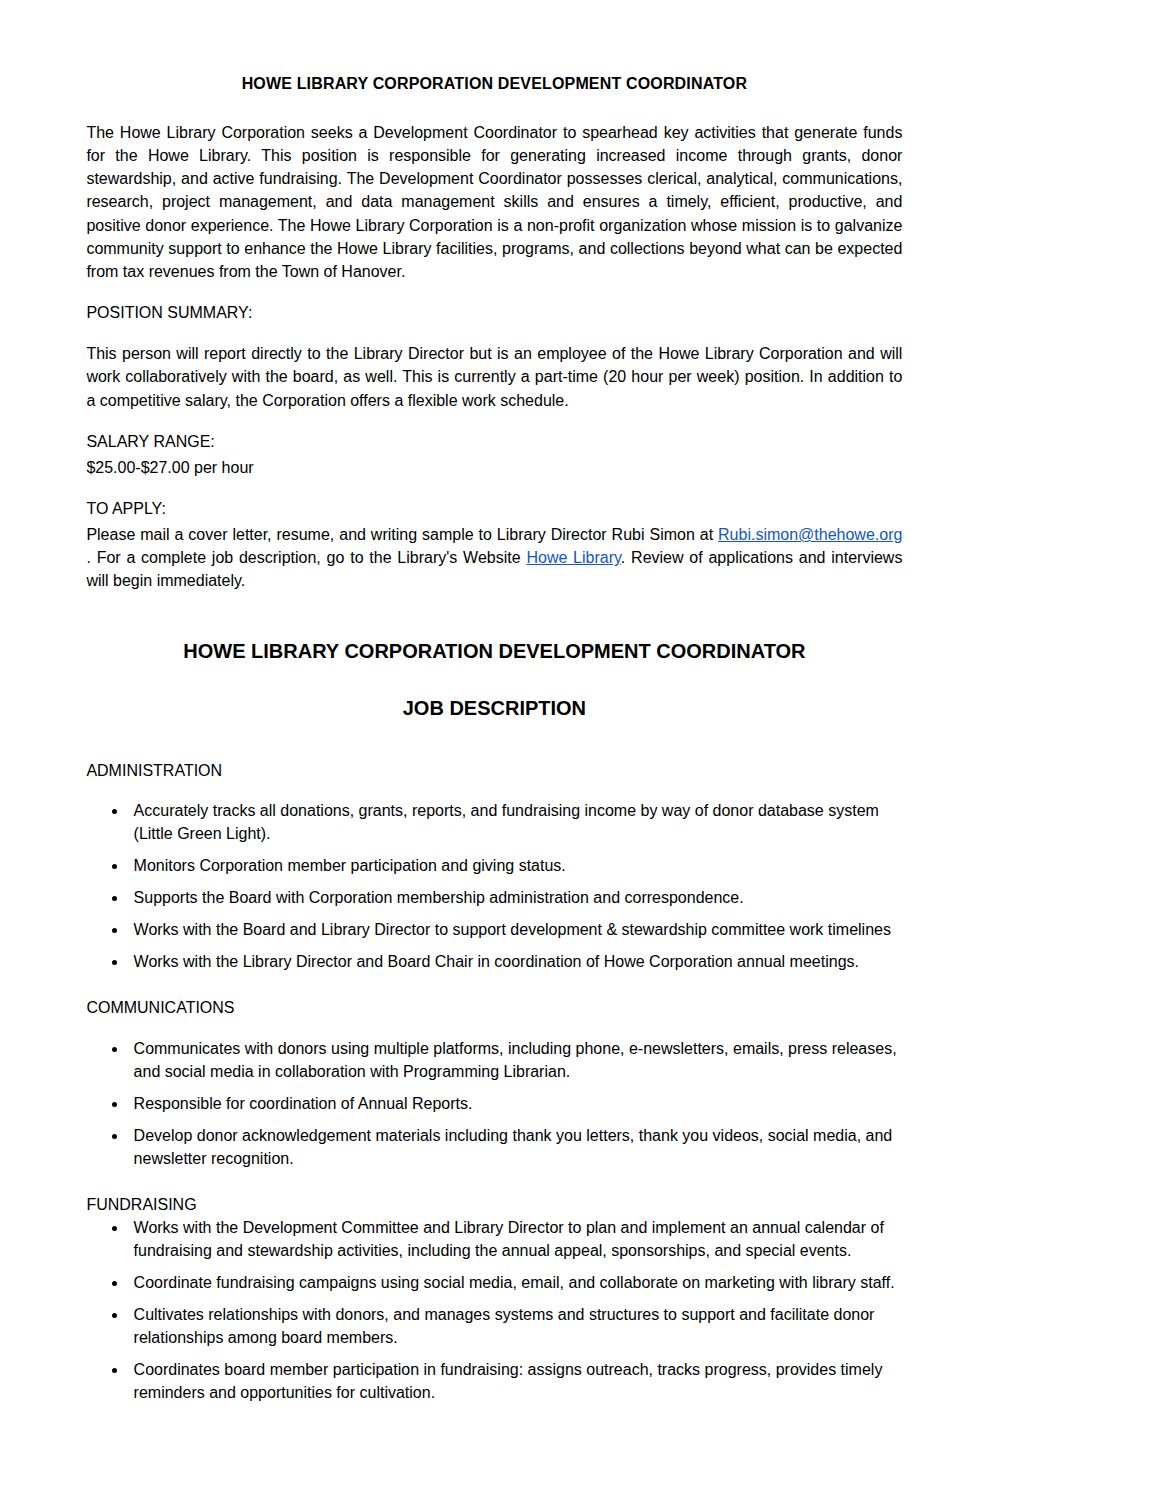HOWE LIBRARY CORPORATION DEVELOPMENT COORDINATOR
The Howe Library Corporation seeks a Development Coordinator to spearhead key activities that generate funds for the Howe Library. This position is responsible for generating increased income through grants, donor stewardship, and active fundraising. The Development Coordinator possesses clerical, analytical, communications, research, project management, and data management skills and ensures a timely, efficient, productive, and positive donor experience. The Howe Library Corporation is a non-profit organization whose mission is to galvanize community support to enhance the Howe Library facilities, programs, and collections beyond what can be expected from tax revenues from the Town of Hanover.
POSITION SUMMARY:
This person will report directly to the Library Director but is an employee of the Howe Library Corporation and will work collaboratively with the board, as well. This is currently a part-time (20 hour per week) position. In addition to a competitive salary, the Corporation offers a flexible work schedule.
SALARY RANGE:
$25.00-$27.00 per hour
TO APPLY:
Please mail a cover letter, resume, and writing sample to Library Director Rubi Simon at Rubi.simon@thehowe.org . For a complete job description, go to the Library's Website Howe Library. Review of applications and interviews will begin immediately.
HOWE LIBRARY CORPORATION DEVELOPMENT COORDINATOR
JOB DESCRIPTION
ADMINISTRATION
Accurately tracks all donations, grants, reports, and fundraising income by way of donor database system (Little Green Light).
Monitors Corporation member participation and giving status.
Supports the Board with Corporation membership administration and correspondence.
Works with the Board and Library Director to support development & stewardship committee work timelines
Works with the Library Director and Board Chair in coordination of Howe Corporation annual meetings.
COMMUNICATIONS
Communicates with donors using multiple platforms, including phone, e-newsletters, emails, press releases, and social media in collaboration with Programming Librarian.
Responsible for coordination of Annual Reports.
Develop donor acknowledgement materials including thank you letters, thank you videos, social media, and newsletter recognition.
FUNDRAISING
Works with the Development Committee and Library Director to plan and implement an annual calendar of fundraising and stewardship activities, including the annual appeal, sponsorships, and special events.
Coordinate fundraising campaigns using social media, email, and collaborate on marketing with library staff.
Cultivates relationships with donors, and manages systems and structures to support and facilitate donor relationships among board members.
Coordinates board member participation in fundraising: assigns outreach, tracks progress, provides timely reminders and opportunities for cultivation.